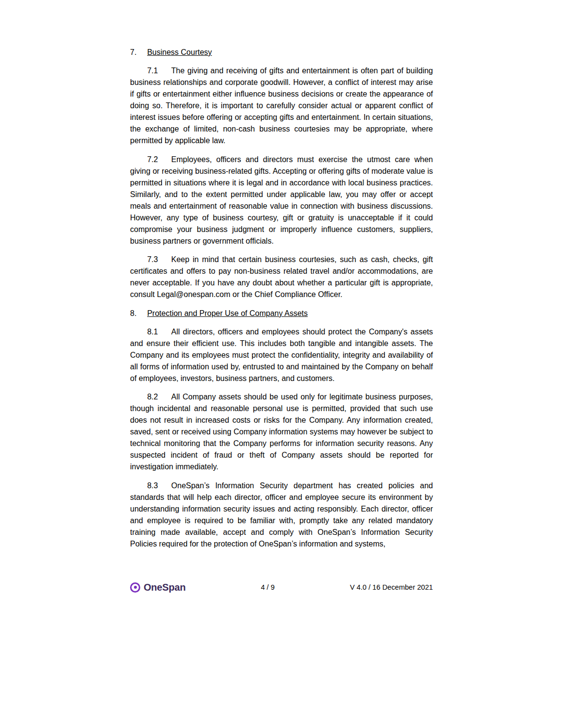7. Business Courtesy
7.1 The giving and receiving of gifts and entertainment is often part of building business relationships and corporate goodwill. However, a conflict of interest may arise if gifts or entertainment either influence business decisions or create the appearance of doing so. Therefore, it is important to carefully consider actual or apparent conflict of interest issues before offering or accepting gifts and entertainment. In certain situations, the exchange of limited, non-cash business courtesies may be appropriate, where permitted by applicable law.
7.2 Employees, officers and directors must exercise the utmost care when giving or receiving business-related gifts. Accepting or offering gifts of moderate value is permitted in situations where it is legal and in accordance with local business practices. Similarly, and to the extent permitted under applicable law, you may offer or accept meals and entertainment of reasonable value in connection with business discussions. However, any type of business courtesy, gift or gratuity is unacceptable if it could compromise your business judgment or improperly influence customers, suppliers, business partners or government officials.
7.3 Keep in mind that certain business courtesies, such as cash, checks, gift certificates and offers to pay non-business related travel and/or accommodations, are never acceptable. If you have any doubt about whether a particular gift is appropriate, consult Legal@onespan.com or the Chief Compliance Officer.
8. Protection and Proper Use of Company Assets
8.1 All directors, officers and employees should protect the Company's assets and ensure their efficient use. This includes both tangible and intangible assets. The Company and its employees must protect the confidentiality, integrity and availability of all forms of information used by, entrusted to and maintained by the Company on behalf of employees, investors, business partners, and customers.
8.2 All Company assets should be used only for legitimate business purposes, though incidental and reasonable personal use is permitted, provided that such use does not result in increased costs or risks for the Company. Any information created, saved, sent or received using Company information systems may however be subject to technical monitoring that the Company performs for information security reasons. Any suspected incident of fraud or theft of Company assets should be reported for investigation immediately.
8.3 OneSpan’s Information Security department has created policies and standards that will help each director, officer and employee secure its environment by understanding information security issues and acting responsibly. Each director, officer and employee is required to be familiar with, promptly take any related mandatory training made available, accept and comply with OneSpan’s Information Security Policies required for the protection of OneSpan’s information and systems,
OneSpan
4 / 9
V 4.0 / 16 December 2021